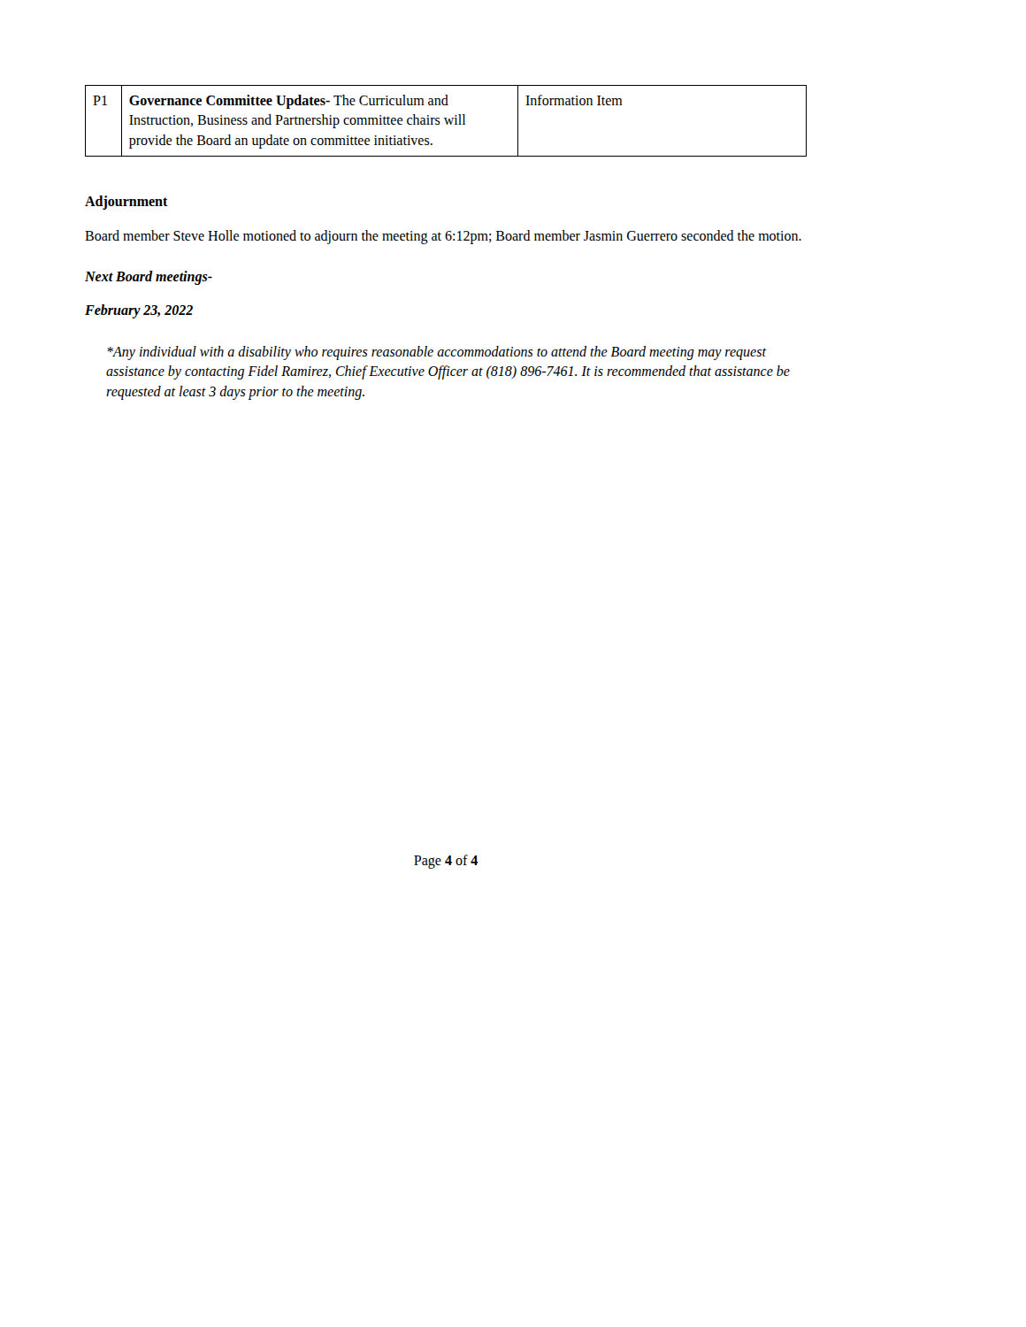| P1 | Governance Committee Updates- The Curriculum and Instruction, Business and Partnership committee chairs will provide the Board an update on committee initiatives. | Information Item |
Adjournment
Board member Steve Holle motioned to adjourn the meeting at 6:12pm; Board member Jasmin Guerrero seconded the motion.
Next Board meetings-
February 23, 2022
*Any individual with a disability who requires reasonable accommodations to attend the Board meeting may request assistance by contacting Fidel Ramirez, Chief Executive Officer at (818) 896-7461. It is recommended that assistance be requested at least 3 days prior to the meeting.
Page 4 of 4